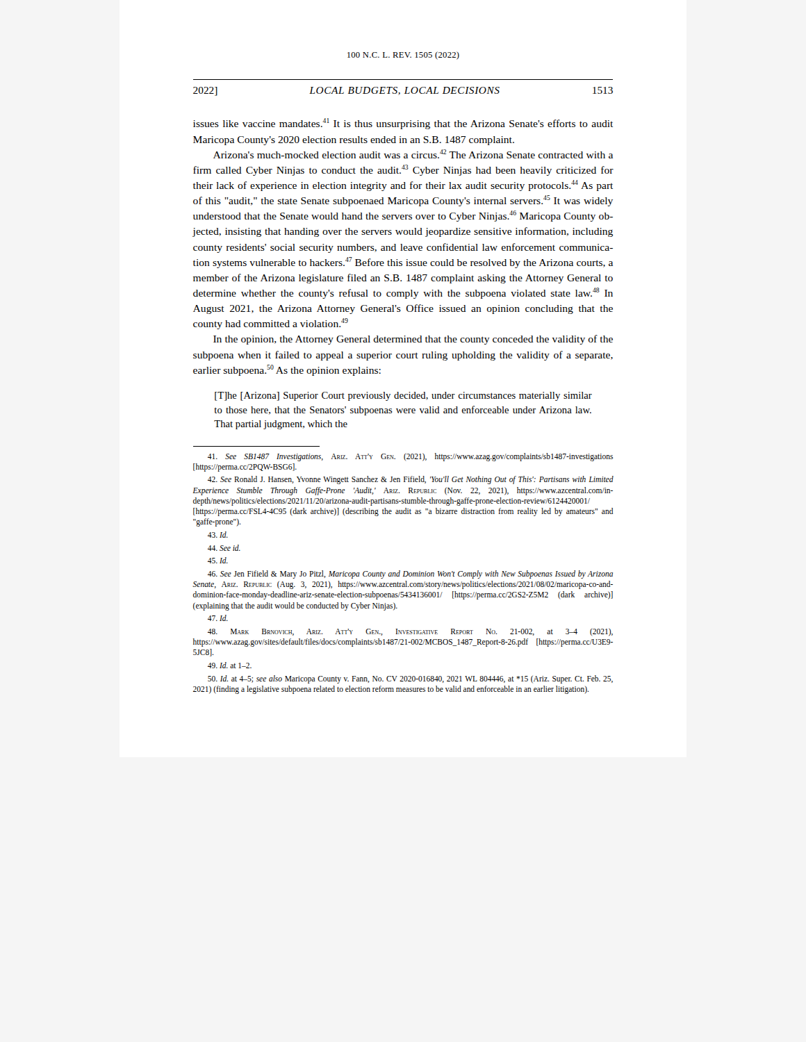100 N.C. L. REV. 1505 (2022)
2022] LOCAL BUDGETS, LOCAL DECISIONS 1513
issues like vaccine mandates.41 It is thus unsurprising that the Arizona Senate's efforts to audit Maricopa County's 2020 election results ended in an S.B. 1487 complaint.
Arizona's much-mocked election audit was a circus.42 The Arizona Senate contracted with a firm called Cyber Ninjas to conduct the audit.43 Cyber Ninjas had been heavily criticized for their lack of experience in election integrity and for their lax audit security protocols.44 As part of this "audit," the state Senate subpoenaed Maricopa County's internal servers.45 It was widely understood that the Senate would hand the servers over to Cyber Ninjas.46 Maricopa County objected, insisting that handing over the servers would jeopardize sensitive information, including county residents' social security numbers, and leave confidential law enforcement communication systems vulnerable to hackers.47 Before this issue could be resolved by the Arizona courts, a member of the Arizona legislature filed an S.B. 1487 complaint asking the Attorney General to determine whether the county's refusal to comply with the subpoena violated state law.48 In August 2021, the Arizona Attorney General's Office issued an opinion concluding that the county had committed a violation.49
In the opinion, the Attorney General determined that the county conceded the validity of the subpoena when it failed to appeal a superior court ruling upholding the validity of a separate, earlier subpoena.50 As the opinion explains:
[T]he [Arizona] Superior Court previously decided, under circumstances materially similar to those here, that the Senators' subpoenas were valid and enforceable under Arizona law. That partial judgment, which the
41. See SB1487 Investigations, Ariz. Att'y Gen. (2021), https://www.azag.gov/complaints/sb1487-investigations [https://perma.cc/2PQW-BSG6].
42. See Ronald J. Hansen, Yvonne Wingett Sanchez & Jen Fifield, 'You'll Get Nothing Out of This': Partisans with Limited Experience Stumble Through Gaffe-Prone 'Audit,' Ariz. Republic (Nov. 22, 2021), https://www.azcentral.com/in-depth/news/politics/elections/2021/11/20/arizona-audit-partisans-stumble-through-gaffe-prone-election-review/6124420001/ [https://perma.cc/FSL4-4C95 (dark archive)] (describing the audit as "a bizarre distraction from reality led by amateurs" and "gaffe-prone").
43. Id.
44. See id.
45. Id.
46. See Jen Fifield & Mary Jo Pitzl, Maricopa County and Dominion Won't Comply with New Subpoenas Issued by Arizona Senate, Ariz. Republic (Aug. 3, 2021), https://www.azcentral.com/story/news/politics/elections/2021/08/02/maricopa-co-and-dominion-face-monday-deadline-ariz-senate-election-subpoenas/5434136001/ [https://perma.cc/2GS2-Z5M2 (dark archive)] (explaining that the audit would be conducted by Cyber Ninjas).
47. Id.
48. Mark Brnovich, Ariz. Att'y Gen., Investigative Report No. 21-002, at 3–4 (2021), https://www.azag.gov/sites/default/files/docs/complaints/sb1487/21-002/MCBOS_1487_Report-8-26.pdf [https://perma.cc/U3E9-5JC8].
49. Id. at 1–2.
50. Id. at 4–5; see also Maricopa County v. Fann, No. CV 2020-016840, 2021 WL 804446, at *15 (Ariz. Super. Ct. Feb. 25, 2021) (finding a legislative subpoena related to election reform measures to be valid and enforceable in an earlier litigation).